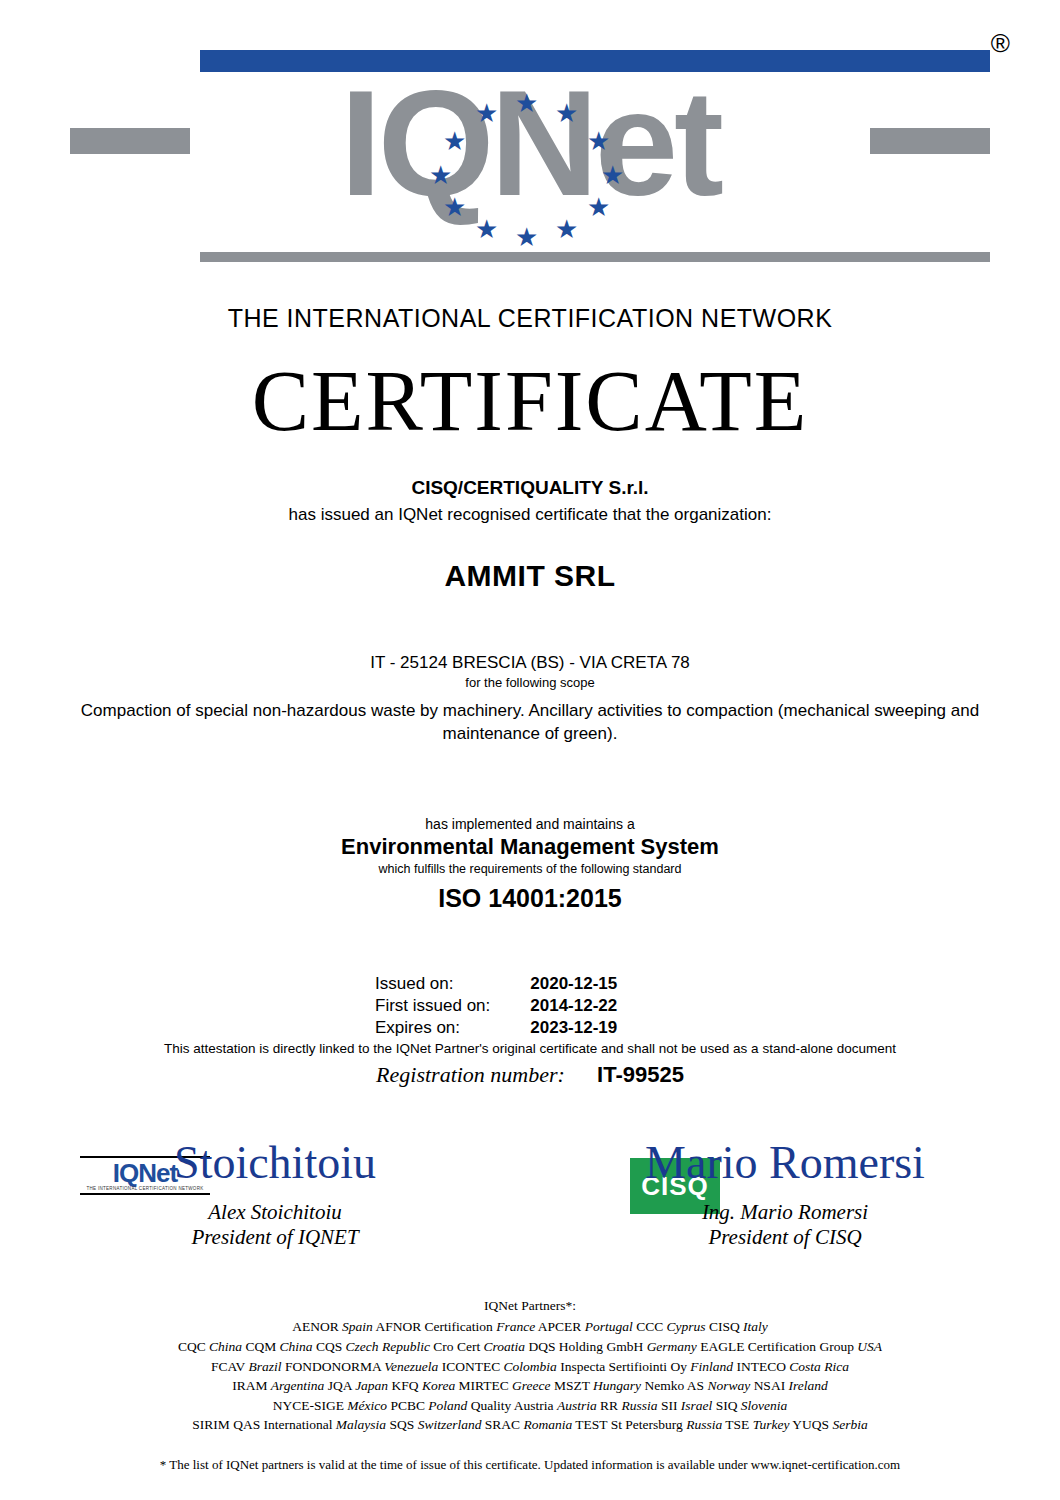®
IQNet
★ ★ ★ ★ ★ ★ ★ ★ ★ ★ ★ ★
THE INTERNATIONAL CERTIFICATION NETWORK
CERTIFICATE
CISQ/CERTIQUALITY S.r.l.
has issued an IQNet recognised certificate that the organization:
AMMIT SRL
IT - 25124 BRESCIA (BS) - VIA CRETA 78
for the following scope
Compaction of special non-hazardous waste by machinery. Ancillary activities to compaction (mechanical sweeping and maintenance of green).
has implemented and maintains a
Environmental Management System
which fulfills the requirements of the following standard
ISO 14001:2015
| Issued on: | 2020-12-15 |
| First issued on: | 2014-12-22 |
| Expires on: | 2023-12-19 |
This attestation is directly linked to the IQNet Partner's original certificate and shall not be used as a stand-alone document
Registration number: IT-99525
IQNet
THE INTERNATIONAL CERTIFICATION NETWORK
CISQ
Stoichitoiu
Alex Stoichitoiu
President of IQNET
Mario Romersi
Ing. Mario Romersi
President of CISQ
IQNet Partners*:
AENOR Spain AFNOR Certification France APCER Portugal CCC Cyprus CISQ Italy
CQC China CQM China CQS Czech Republic Cro Cert Croatia DQS Holding GmbH Germany EAGLE Certification Group USA
FCAV Brazil FONDONORMA Venezuela ICONTEC Colombia Inspecta Sertifiointi Oy Finland INTECO Costa Rica
IRAM Argentina JQA Japan KFQ Korea MIRTEC Greece MSZT Hungary Nemko AS Norway NSAI Ireland
NYCE-SIGE México PCBC Poland Quality Austria Austria RR Russia SII Israel SIQ Slovenia
SIRIM QAS International Malaysia SQS Switzerland SRAC Romania TEST St Petersburg Russia TSE Turkey YUQS Serbia
* The list of IQNet partners is valid at the time of issue of this certificate. Updated information is available under www.iqnet-certification.com